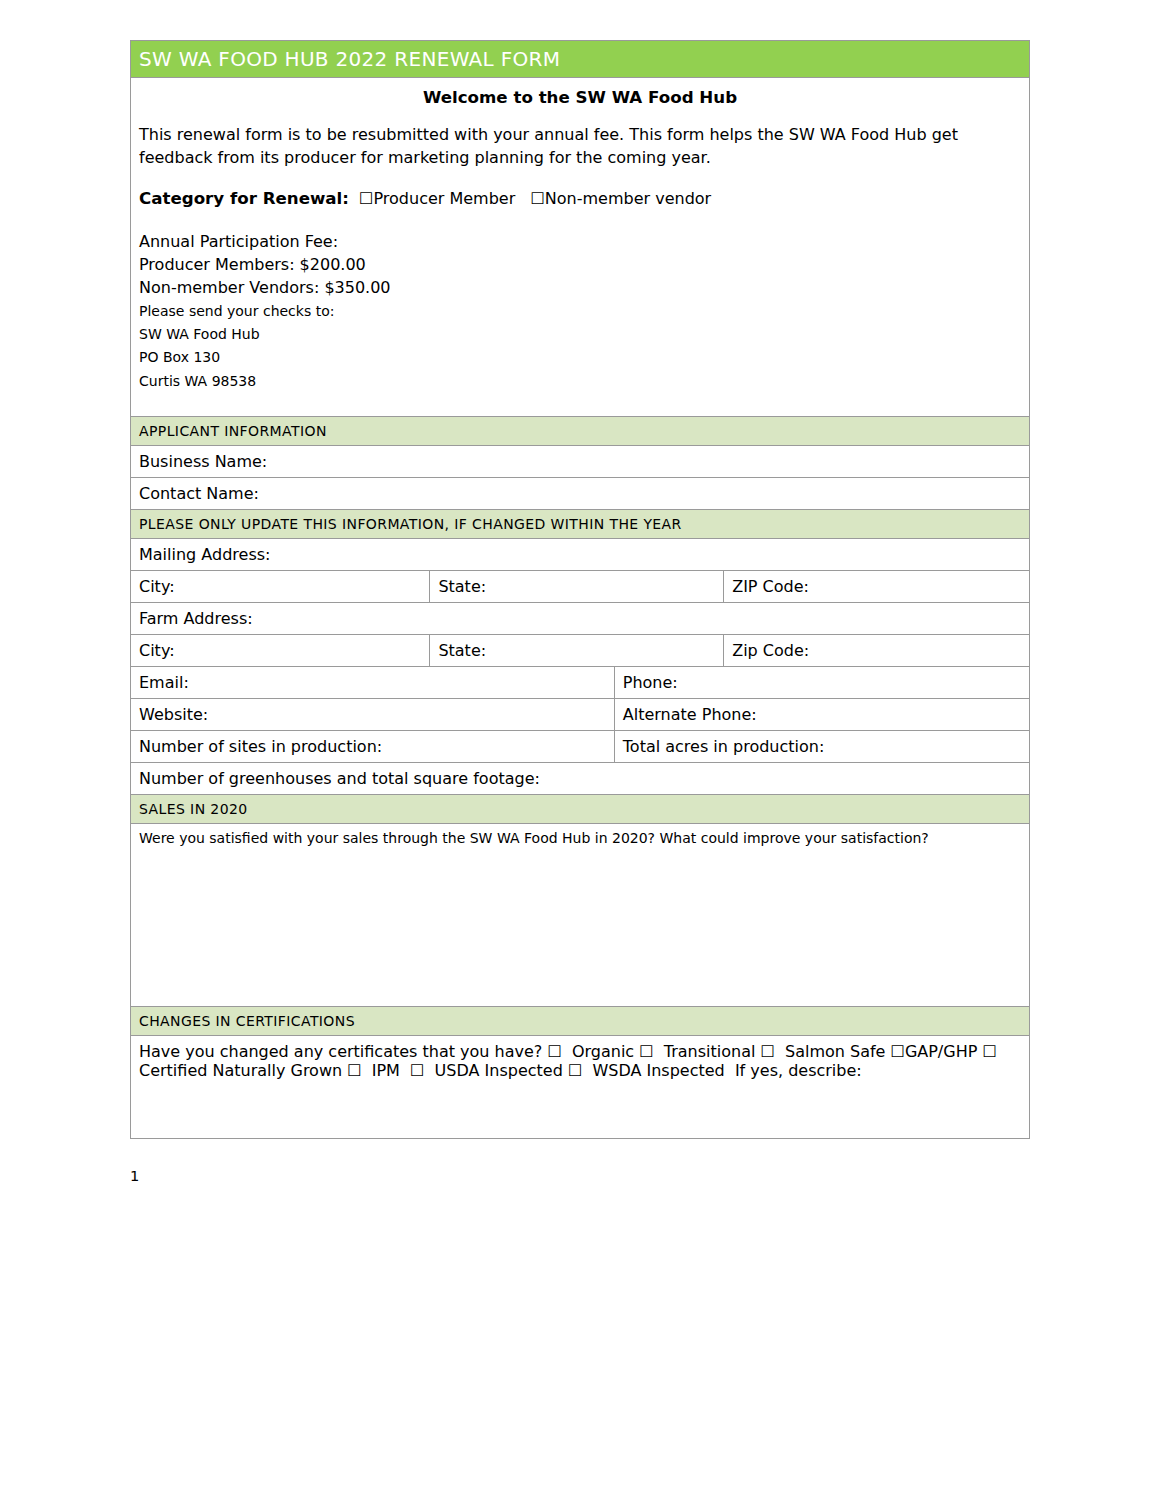| SW WA FOOD HUB 2022 RENEWAL FORM |
| Welcome to the SW WA Food Hub This renewal form is to be resubmitted with your annual fee. This form helps the SW WA Food Hub get feedback from its producer for marketing planning for the coming year. Category for Renewal: ☐ Producer Member ☐ Non-member vendor Annual Participation Fee: Producer Members: $200.00 Non-member Vendors: $350.00 Please send your checks to: SW WA Food Hub PO Box 130 Curtis WA 98538 |
| APPLICANT INFORMATION |
| Business Name: |
| Contact Name: |
| PLEASE ONLY UPDATE THIS INFORMATION, IF CHANGED WITHIN THE YEAR |
| Mailing Address: |
| City: | State: | ZIP Code: |
| Farm Address: |
| City: | State: | Zip Code: |
| Email: | Phone: |
| Website: | Alternate Phone: |
| Number of sites in production: | Total acres in production: |
| Number of greenhouses and total square footage: |
| SALES IN 2020 |
| Were you satisfied with your sales through the SW WA Food Hub in 2020? What could improve your satisfaction? |
| CHANGES IN CERTIFICATIONS |
| Have you changed any certificates that you have? ☐ Organic ☐ Transitional ☐ Salmon Safe ☐ GAP/GHP ☐ Certified Naturally Grown ☐ IPM ☐ USDA Inspected ☐ WSDA Inspected If yes, describe: |
1